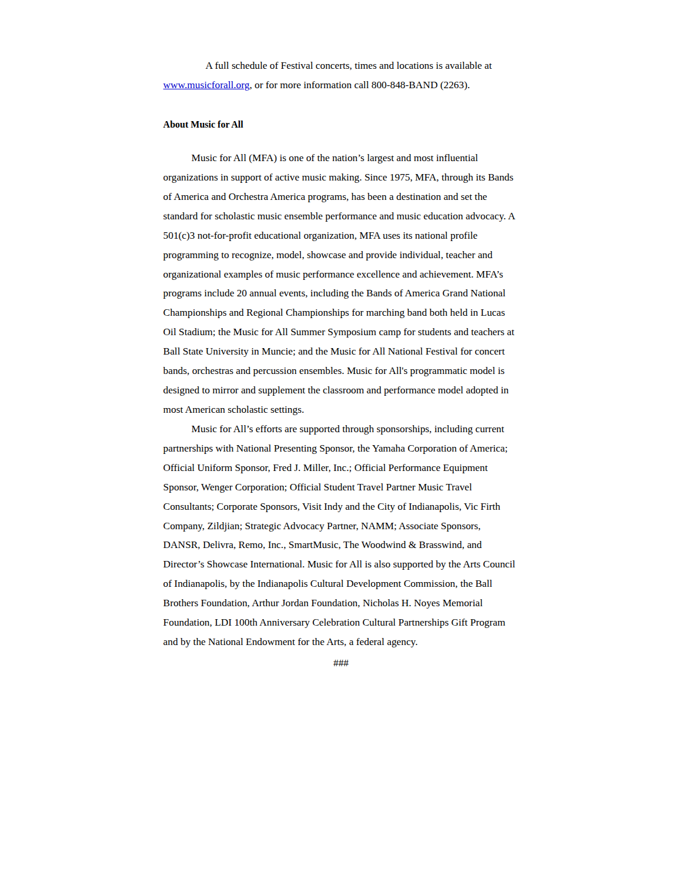A full schedule of Festival concerts, times and locations is available at www.musicforall.org, or for more information call 800-848-BAND (2263).
About Music for All
Music for All (MFA) is one of the nation’s largest and most influential organizations in support of active music making. Since 1975, MFA, through its Bands of America and Orchestra America programs, has been a destination and set the standard for scholastic music ensemble performance and music education advocacy. A 501(c)3 not-for-profit educational organization, MFA uses its national profile programming to recognize, model, showcase and provide individual, teacher and organizational examples of music performance excellence and achievement. MFA’s programs include 20 annual events, including the Bands of America Grand National Championships and Regional Championships for marching band both held in Lucas Oil Stadium; the Music for All Summer Symposium camp for students and teachers at Ball State University in Muncie; and the Music for All National Festival for concert bands, orchestras and percussion ensembles. Music for All's programmatic model is designed to mirror and supplement the classroom and performance model adopted in most American scholastic settings.
Music for All’s efforts are supported through sponsorships, including current partnerships with National Presenting Sponsor, the Yamaha Corporation of America; Official Uniform Sponsor, Fred J. Miller, Inc.; Official Performance Equipment Sponsor, Wenger Corporation; Official Student Travel Partner Music Travel Consultants; Corporate Sponsors, Visit Indy and the City of Indianapolis, Vic Firth Company, Zildjian; Strategic Advocacy Partner, NAMM; Associate Sponsors, DANSR, Delivra, Remo, Inc., SmartMusic, The Woodwind & Brasswind, and Director’s Showcase International. Music for All is also supported by the Arts Council of Indianapolis, by the Indianapolis Cultural Development Commission, the Ball Brothers Foundation, Arthur Jordan Foundation, Nicholas H. Noyes Memorial Foundation, LDI 100th Anniversary Celebration Cultural Partnerships Gift Program and by the National Endowment for the Arts, a federal agency.
###